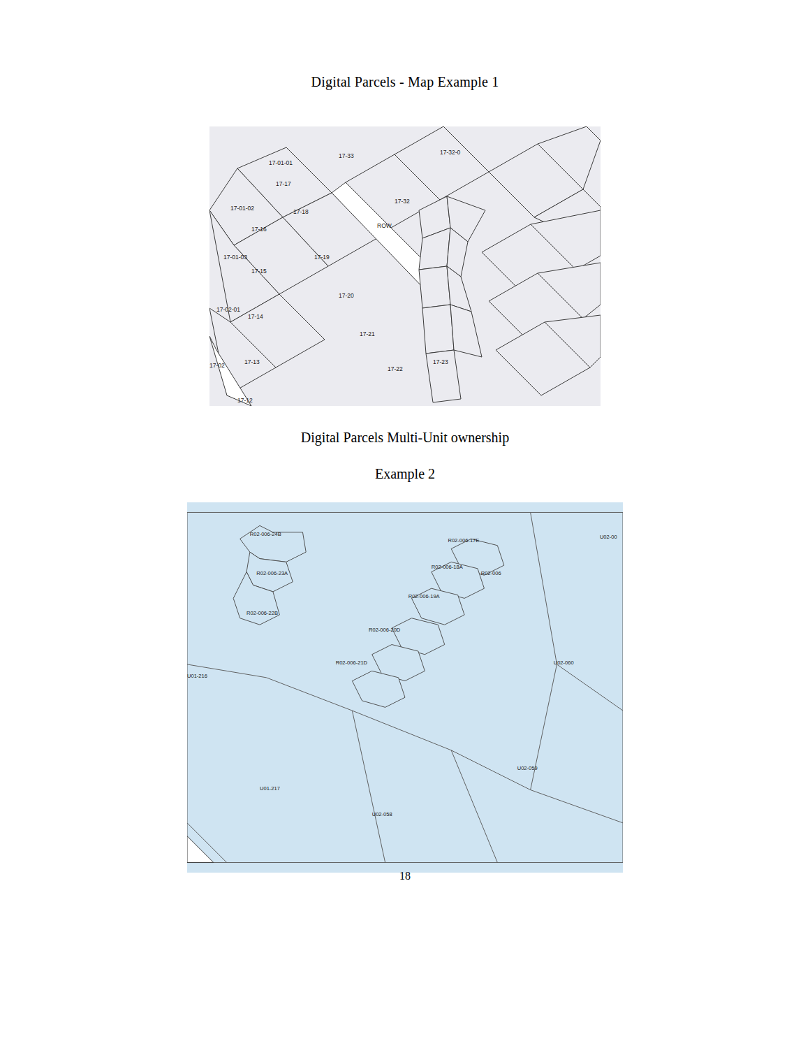Digital Parcels - Map Example 1
17-33 17-32-0 17-32 ROW 17-01-01 17-01-02 17-01-03 17-02-01 17-02 17-17 17-18 17-16 17-19 17-15 17-20 17-14 17-21 17-13 17-22 17-23 17-12
Digital Parcels Multi-Unit ownership
Example 2
R02-006-24B R02-006-23A R02-006-22B R02-006-17E R02-006-18A R02-006-19A R02-006-20D R02-006-21D R02-006 U02-00 U02-060 U02-059 U02-058 U01-216 U01-217
18